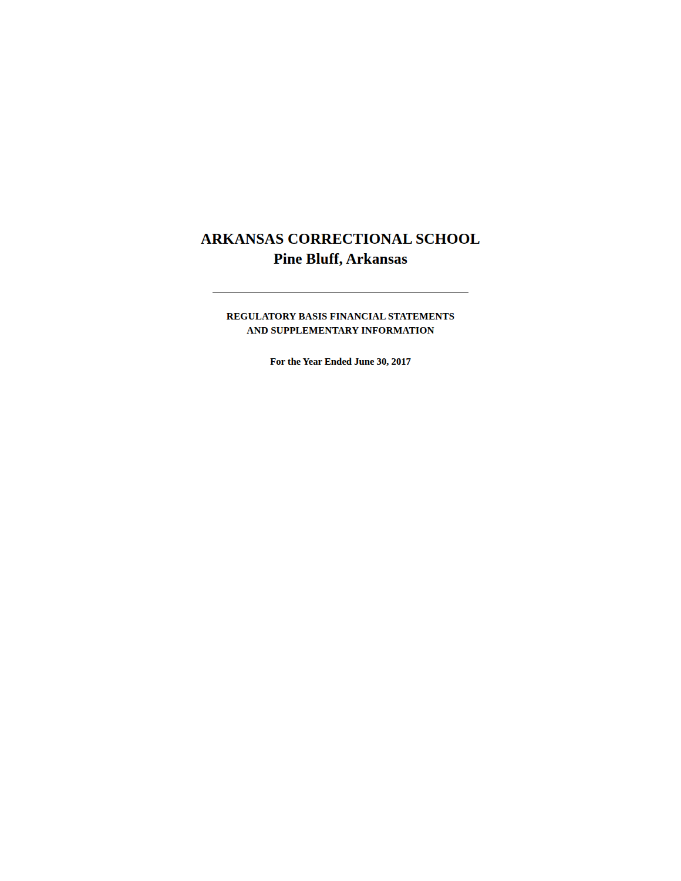ARKANSAS CORRECTIONAL SCHOOL
Pine Bluff, Arkansas
REGULATORY BASIS FINANCIAL STATEMENTS
AND SUPPLEMENTARY INFORMATION
For the Year Ended June 30, 2017